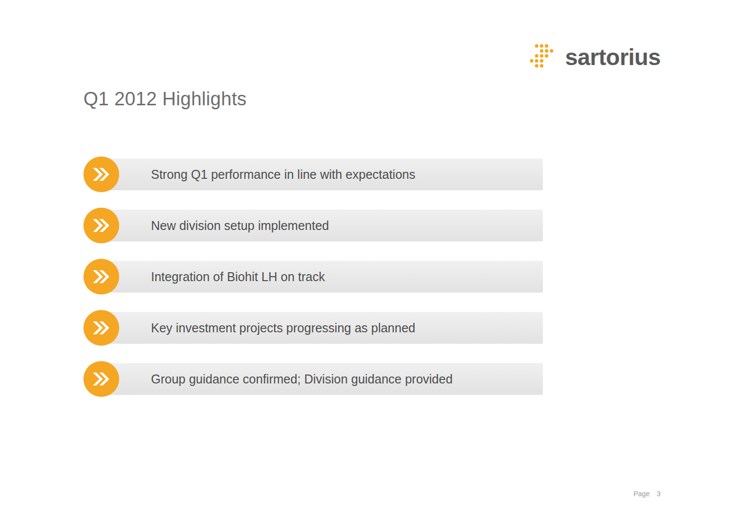sartorius
Q1 2012 Highlights
Strong Q1 performance in line with expectations
New division setup implemented
Integration of Biohit LH on track
Key investment projects progressing as planned
Group guidance confirmed; Division guidance provided
Page3